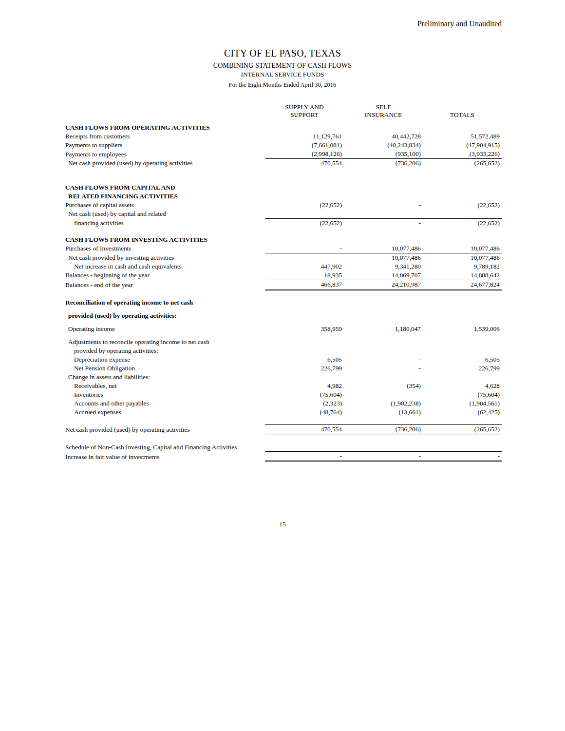Preliminary and Unaudited
CITY OF EL PASO, TEXAS
COMBINING STATEMENT OF CASH FLOWS
INTERNAL SERVICE FUNDS
For the Eight Months Ended April 30, 2016
| | SUPPLY AND | SELF | |
| --- | --- | --- | --- |
| | SUPPORT | INSURANCE | TOTALS |
| CASH FLOWS FROM OPERATING ACTIVITIES | | | |
| Receipts from customers | 11,129,761 | 40,442,728 | 51,572,489 |
| Payments to suppliers | (7,661,081) | (40,243,834) | (47,904,915) |
| Payments to employees | (2,998,126) | (935,100) | (3,933,226) |
| Net cash provided (used) by operating activities | 470,554 | (736,206) | (265,652) |
| CASH FLOWS FROM CAPITAL AND | | | |
| RELATED FINANCING ACTIVITIES | | | |
| Purchases of capital assets | (22,652) | - | (22,652) |
| Net cash (used) by capital and related | | | |
| financing activities | (22,652) | - | (22,652) |
| CASH FLOWS FROM INVESTING ACTIVITIES | | | |
| Purchases of Investments | - | 10,077,486 | 10,077,486 |
| Net cash provided by investing activities | - | 10,077,486 | 10,077,486 |
| Net increase in cash and cash equivalents | 447,902 | 9,341,280 | 9,789,182 |
| Balances - beginning of the year | 18,935 | 14,869,707 | 14,888,642 |
| Balances - end of the year | 466,837 | 24,210,987 | 24,677,824 |
| Reconciliation of operating income to net cash | | | |
| provided (used) by operating activities: | | | |
| Operating income | 358,959 | 1,180,047 | 1,539,006 |
| Adjustments to reconcile operating income to net cash | | | |
| provided by operating activities: | | | |
| Depreciation expense | 6,505 | - | 6,505 |
| Net Pension Obligation | 226,799 | - | 226,799 |
| Change in assets and liabilities: | | | |
| Receivables, net | 4,982 | (354) | 4,628 |
| Inventories | (75,604) | - | (75,604) |
| Accounts and other payables | (2,323) | (1,902,238) | (1,904,561) |
| Accrued expenses | (48,764) | (13,661) | (62,425) |
| Net cash provided (used) by operating activities | 470,554 | (736,206) | (265,652) |
| Schedule of Non-Cash Investing, Capital and Financing Activities | | | |
| Increase in fair value of investments | - | - | - |
15